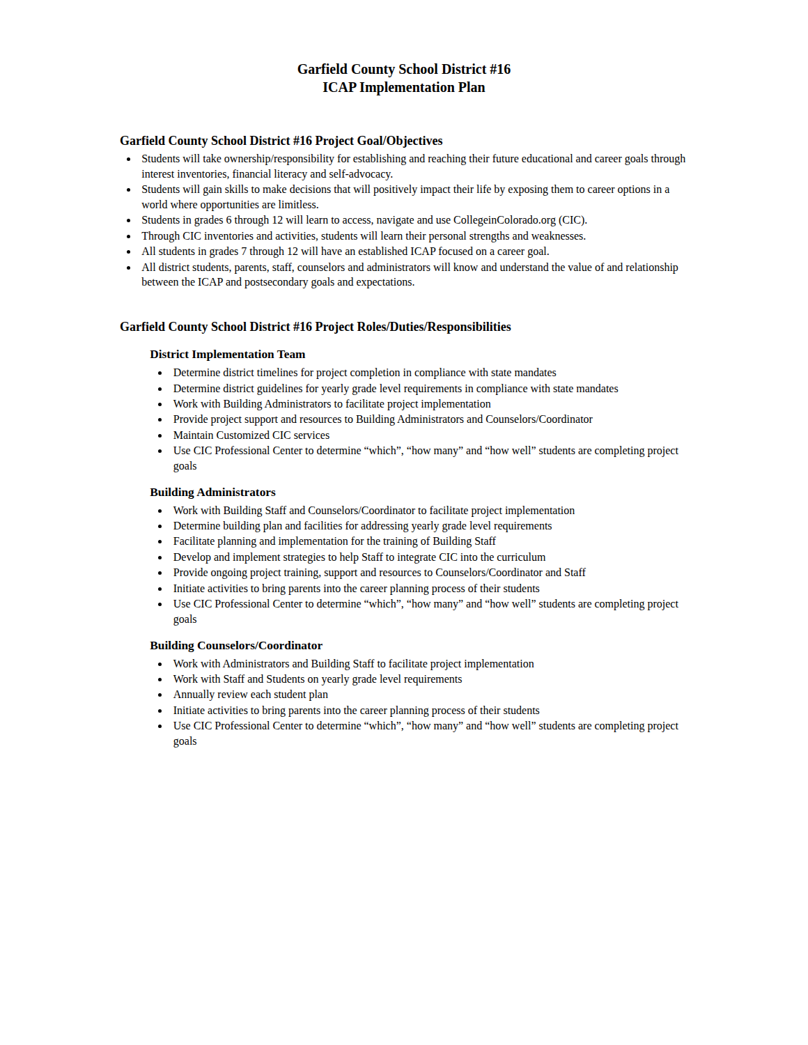Garfield County School District #16
ICAP Implementation Plan
Garfield County School District #16 Project Goal/Objectives
Students will take ownership/responsibility for establishing and reaching their future educational and career goals through interest inventories, financial literacy and self-advocacy.
Students will gain skills to make decisions that will positively impact their life by exposing them to career options in a world where opportunities are limitless.
Students in grades 6 through 12 will learn to access, navigate and use CollegeinColorado.org (CIC).
Through CIC inventories and activities, students will learn their personal strengths and weaknesses.
All students in grades 7 through 12 will have an established ICAP focused on a career goal.
All district students, parents, staff, counselors and administrators will know and understand the value of and relationship between the ICAP and postsecondary goals and expectations.
Garfield County School District #16 Project Roles/Duties/Responsibilities
District Implementation Team
Determine district timelines for project completion in compliance with state mandates
Determine district guidelines for yearly grade level requirements in compliance with state mandates
Work with Building Administrators to facilitate project implementation
Provide project support and resources to Building Administrators and Counselors/Coordinator
Maintain Customized CIC services
Use CIC Professional Center to determine “which”, “how many” and “how well” students are completing project goals
Building Administrators
Work with Building Staff and Counselors/Coordinator to facilitate project implementation
Determine building plan and facilities for addressing yearly grade level requirements
Facilitate planning and implementation for the training of Building Staff
Develop and implement strategies to help Staff to integrate CIC into the curriculum
Provide ongoing project training, support and resources to Counselors/Coordinator and Staff
Initiate activities to bring parents into the career planning process of their students
Use CIC Professional Center to determine “which”, “how many” and “how well” students are completing project goals
Building Counselors/Coordinator
Work with Administrators and Building Staff to facilitate project implementation
Work with Staff and Students on yearly grade level requirements
Annually review each student plan
Initiate activities to bring parents into the career planning process of their students
Use CIC Professional Center to determine “which”, “how many” and “how well” students are completing project goals